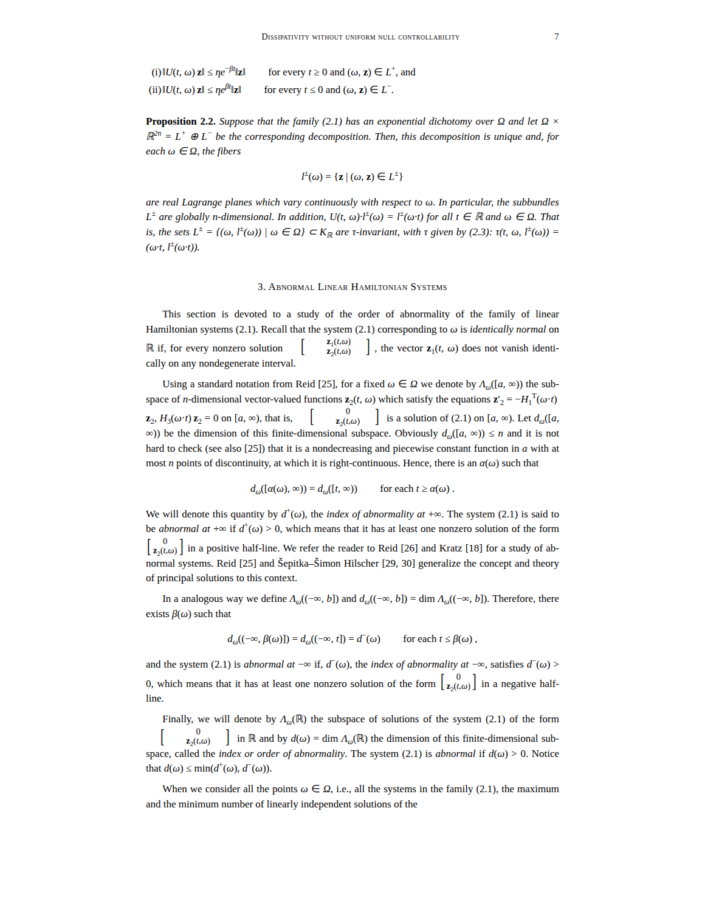Dissipativity without uniform null controllability 7
(i) ‖U(t, ω) z‖ ≤ ηe−βt‖z‖ for every t ≥ 0 and (ω, z) ∈ L+, and
(ii) ‖U(t, ω) z‖ ≤ ηeβt‖z‖ for every t ≤ 0 and (ω, z) ∈ L−.
Proposition 2.2. Suppose that the family (2.1) has an exponential dichotomy over Ω and let Ω × ℝ2n = L+ ⊕ L− be the corresponding decomposition. Then, this decomposition is unique and, for each ω ∈ Ω, the fibers
l±(ω) = {z | (ω, z) ∈ L±}
are real Lagrange planes which vary continuously with respect to ω. In particular, the subbundles L± are globally n-dimensional. In addition, U(t, ω)·l±(ω) = l±(ω·t) for all t ∈ ℝ and ω ∈ Ω. That is, the sets L± = {(ω, l±(ω)) | ω ∈ Ω} ⊂ Kℝ are τ-invariant, with τ given by (2.3): τ(t, ω, l±(ω)) = (ω·t, l±(ω·t)).
3. Abnormal Linear Hamiltonian Systems
This section is devoted to a study of the order of abnormality of the family of linear Hamiltonian systems (2.1). Recall that the system (2.1) corresponding to ω is identically normal on ℝ if, for every nonzero solution [z1(t,ω) z2(t,ω)], the vector z1(t, ω) does not vanish identically on any nondegenerate interval.
Using a standard notation from Reid [25], for a fixed ω ∈ Ω we denote by Λω([a, ∞)) the subspace of n-dimensional vector-valued functions z2(t, ω) which satisfy the equations z′2 = −H1T(ω·t) z2, H3(ω·t) z2 = 0 on [a, ∞), that is, [0 z2(t,ω)] is a solution of (2.1) on [a, ∞). Let dω([a, ∞)) be the dimension of this finite-dimensional subspace. Obviously dω([a, ∞)) ≤ n and it is not hard to check (see also [25]) that it is a nondecreasing and piecewise constant function in a with at most n points of discontinuity, at which it is right-continuous. Hence, there is an α(ω) such that
dω([α(ω), ∞)) = dω([t, ∞)) for each t ≥ α(ω) .
We will denote this quantity by d+(ω), the index of abnormality at +∞. The system (2.1) is said to be abnormal at +∞ if d+(ω) > 0, which means that it has at least one nonzero solution of the form [0 z2(t,ω)] in a positive half-line. We refer the reader to Reid [26] and Kratz [18] for a study of abnormal systems. Reid [25] and Šepitka–Šimon Hilscher [29, 30] generalize the concept and theory of principal solutions to this context.
In a analogous way we define Λω((−∞, b]) and dω((−∞, b]) = dim Λω((−∞, b]). Therefore, there exists β(ω) such that
dω((−∞, β(ω)]) = dω((−∞, t]) = d−(ω) for each t ≤ β(ω) ,
and the system (2.1) is abnormal at −∞ if, d−(ω), the index of abnormality at −∞, satisfies d−(ω) > 0, which means that it has at least one nonzero solution of the form [0 z2(t,ω)] in a negative half-line.
Finally, we will denote by Λω(ℝ) the subspace of solutions of the system (2.1) of the form [0 z2(t,ω)] in ℝ and by d(ω) = dim Λω(ℝ) the dimension of this finite-dimensional subspace, called the index or order of abnormality. The system (2.1) is abnormal if d(ω) > 0. Notice that d(ω) ≤ min(d+(ω), d−(ω)).
When we consider all the points ω ∈ Ω, i.e., all the systems in the family (2.1), the maximum and the minimum number of linearly independent solutions of the